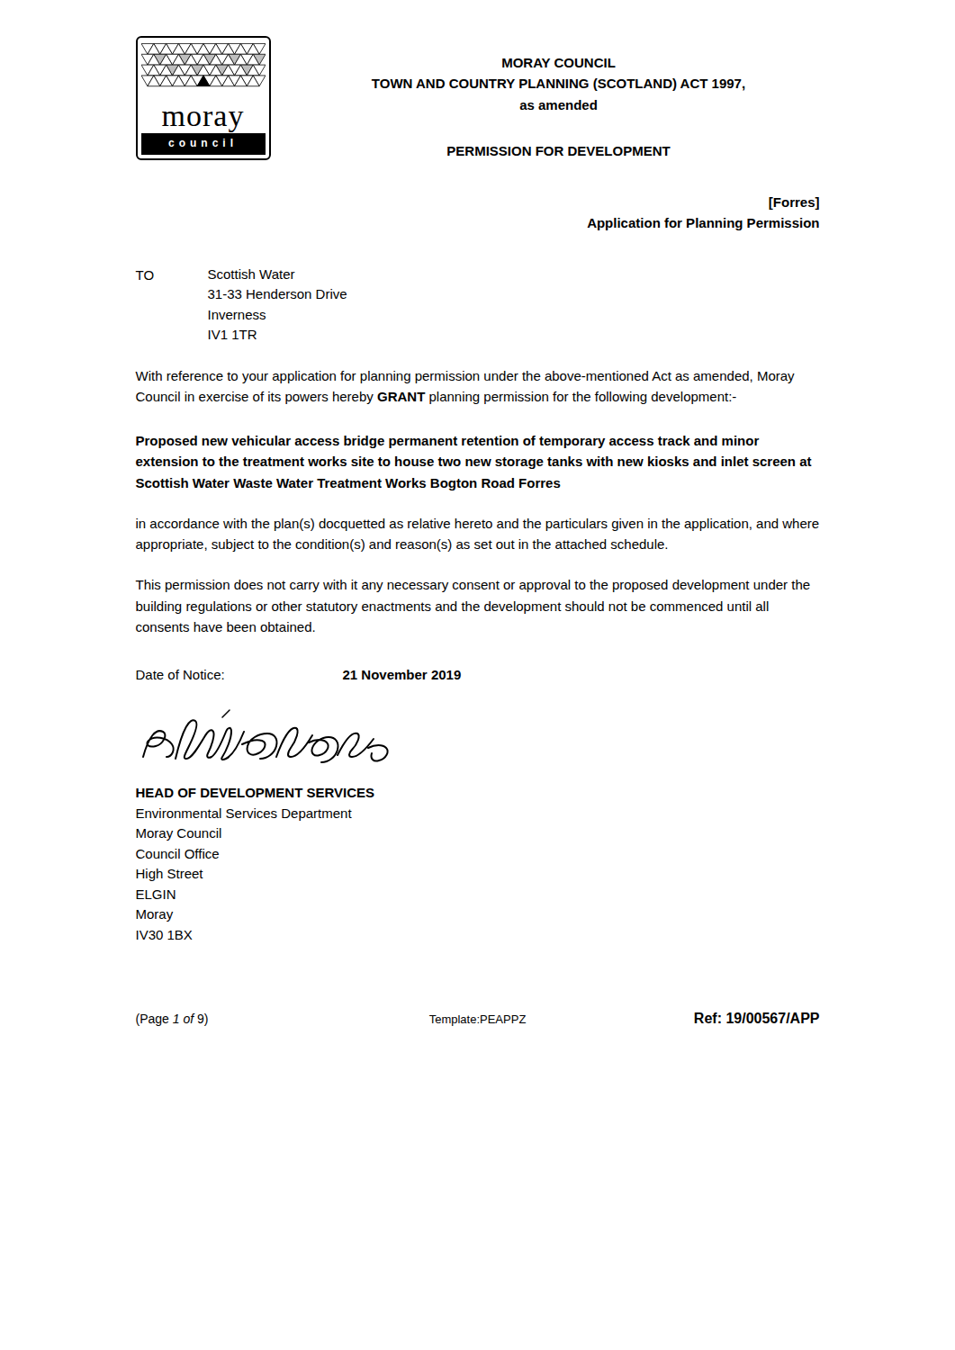moray
council
MORAY COUNCIL
TOWN AND COUNTRY PLANNING (SCOTLAND) ACT 1997,
as amended
PERMISSION FOR DEVELOPMENT
[Forres] Application for Planning Permission
TO
Scottish Water
31-33 Henderson Drive
Inverness
IV1 1TR
With reference to your application for planning permission under the above-mentioned Act as amended, Moray Council in exercise of its powers hereby GRANT planning permission for the following development:-
Proposed new vehicular access bridge permanent retention of temporary access track and minor extension to the treatment works site to house two new storage tanks with new kiosks and inlet screen at Scottish Water Waste Water Treatment Works Bogton Road Forres
in accordance with the plan(s) docquetted as relative hereto and the particulars given in the application, and where appropriate, subject to the condition(s) and reason(s) as set out in the attached schedule.
This permission does not carry with it any necessary consent or approval to the proposed development under the building regulations or other statutory enactments and the development should not be commenced until all consents have been obtained.
Date of Notice:
21 November 2019
HEAD OF DEVELOPMENT SERVICES
Environmental Services Department
Moray Council
Council Office
High Street
ELGIN
Moray
IV30 1BX
(Page 1 of 9)
Template:PEAPPZ
Ref: 19/00567/APP